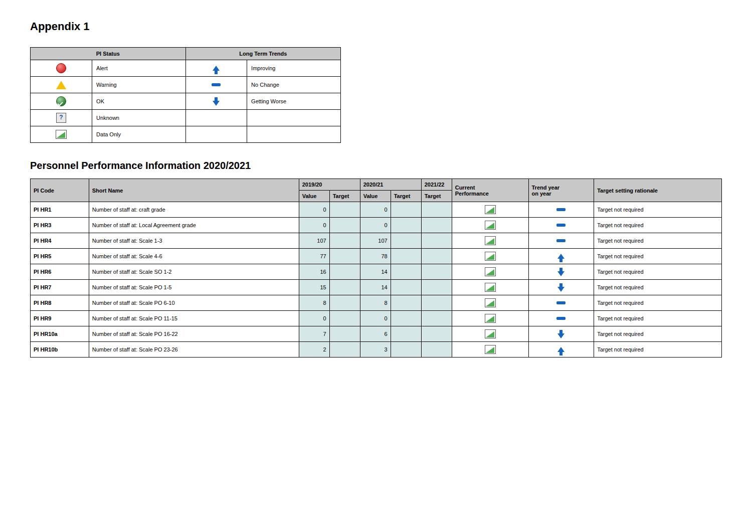Appendix 1
| PI Status | Long Term Trends |
| --- | --- |
| | Alert | | Improving |
| | Warning | | No Change |
| | OK | | Getting Worse |
| ? | Unknown | | |
| | Data Only | | |
Personnel Performance Information 2020/2021
| PI Code | Short Name | 2019/20 | 2020/21 | 2021/22 | Current Performance | Trend year on year | Target setting rationale |
| --- | --- | --- | --- | --- | --- | --- | --- |
| Value | Target | Value | Target | Target |
| PI HR1 | Number of staff at: craft grade | 0 | | 0 | | | | | Target not required |
| PI HR3 | Number of staff at: Local Agreement grade | 0 | | 0 | | | | | Target not required |
| PI HR4 | Number of staff at: Scale 1-3 | 107 | | 107 | | | | | Target not required |
| PI HR5 | Number of staff at: Scale 4-6 | 77 | | 78 | | | | | Target not required |
| PI HR6 | Number of staff at: Scale SO 1-2 | 16 | | 14 | | | | | Target not required |
| PI HR7 | Number of staff at: Scale PO 1-5 | 15 | | 14 | | | | | Target not required |
| PI HR8 | Number of staff at: Scale PO 6-10 | 8 | | 8 | | | | | Target not required |
| PI HR9 | Number of staff at: Scale PO 11-15 | 0 | | 0 | | | | | Target not required |
| PI HR10a | Number of staff at: Scale PO 16-22 | 7 | | 6 | | | | | Target not required |
| PI HR10b | Number of staff at: Scale PO 23-26 | 2 | | 3 | | | | | Target not required |